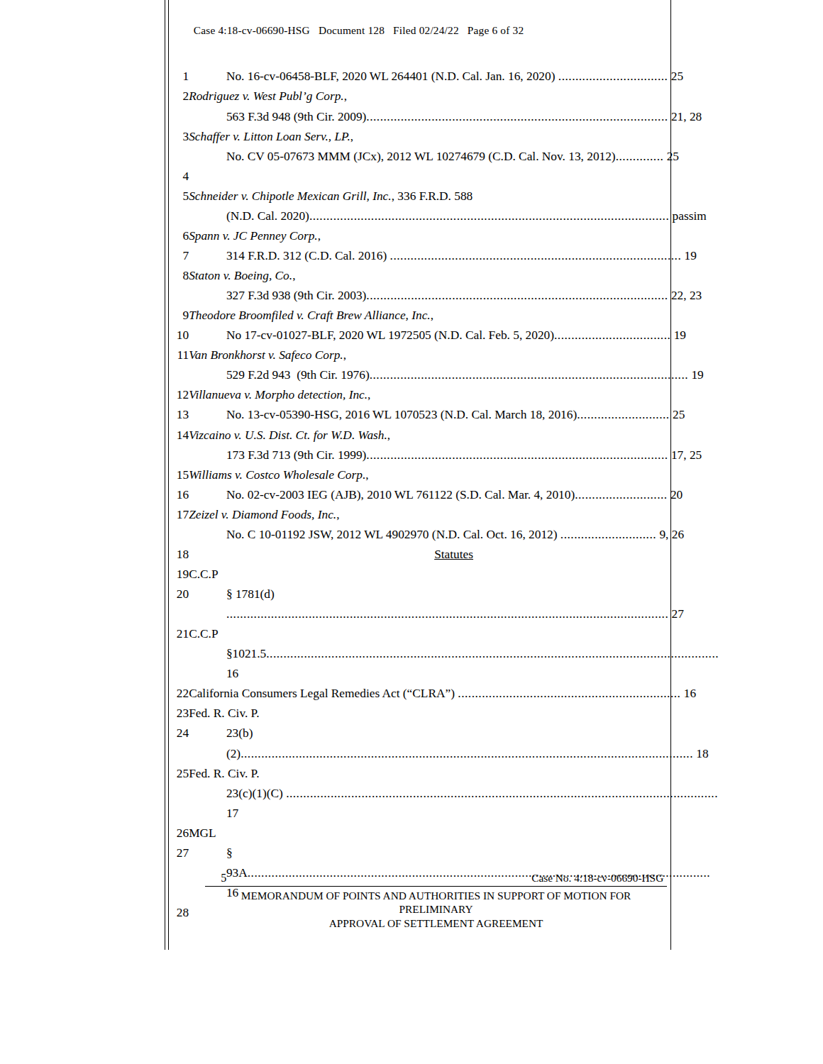Case 4:18-cv-06690-HSG Document 128 Filed 02/24/22 Page 6 of 32
| 1 | No. 16-cv-06458-BLF, 2020 WL 264401 (N.D. Cal. Jan. 16, 2020) ................................ 25 |
| 2 | Rodriguez v. West Publ’g Corp. , 563 F.3d 948 (9th Cir. 2009) ........................................................................................ 21, 28 |
| 3 | Schaffer v. Litton Loan Serv., LP. , No. CV 05-07673 MMM (JCx), 2012 WL 10274679 (C.D. Cal. Nov. 13, 2012) .............. 25 |
| 4 | |
| 5 | Schneider v. Chipotle Mexican Grill, Inc. , 336 F.R.D. 588 (N.D. Cal. 2020) ......................................................................................................... passim |
| 6 | Spann v. JC Penney Corp. , |
| 7 | 314 F.R.D. 312 (C.D. Cal. 2016) ..................................................................................... 19 |
| 8 | Staton v. Boeing, Co. , 327 F.3d 938 (9th Cir. 2003) ........................................................................................ 22, 23 |
| 9 | Theodore Broomfiled v. Craft Brew Alliance, Inc. , |
| 10 | No 17-cv-01027-BLF, 2020 WL 1972505 (N.D. Cal. Feb. 5, 2020) .................................. 19 |
| 11 | Van Bronkhorst v. Safeco Corp. , 529 F.2d 943 (9th Cir. 1976) ............................................................................................. 19 |
| 12 | Villanueva v. Morpho detection, Inc. , |
| 13 | No. 13-cv-05390-HSG, 2016 WL 1070523 (N.D. Cal. March 18, 2016) ........................... 25 |
| 14 | Vizcaino v. U.S. Dist. Ct. for W.D. Wash. , 173 F.3d 713 (9th Cir. 1999) ........................................................................................ 17, 25 |
| 15 | Williams v. Costco Wholesale Corp ., |
| 16 | No. 02-cv-2003 IEG (AJB), 2010 WL 761122 (S.D. Cal. Mar. 4, 2010) ........................... 20 |
| 17 | Zeizel v. Diamond Foods, Inc. , No. C 10-01192 JSW, 2012 WL 4902970 (N.D. Cal. Oct. 16, 2012) ............................ 9, 26 |
| 18 | Statutes |
| 19 | C.C.P |
| 20 | § 1781(d) ................................................................................................................................. 27 |
| 21 | C.C.P §1021.5 .................................................................................................................................... 16 |
| 22 | California Consumers Legal Remedies Act (“CLRA”) ................................................................. 16 |
| 23 | Fed. R. Civ. P. |
| 24 | 23(b)(2) .................................................................................................................................... 18 |
| 25 | Fed. R. Civ. P. 23(c)(1)(C) .............................................................................................................................. 17 |
| 26 | MGL |
| 27 | § 93A ....................................................................................................................................... 16 |
| 28 | |
5 Case No. 4:18-cv-06690-HSG
MEMORANDUM OF POINTS AND AUTHORITIES IN SUPPORT OF MOTION FOR PRELIMINARY
APPROVAL OF SETTLEMENT AGREEMENT